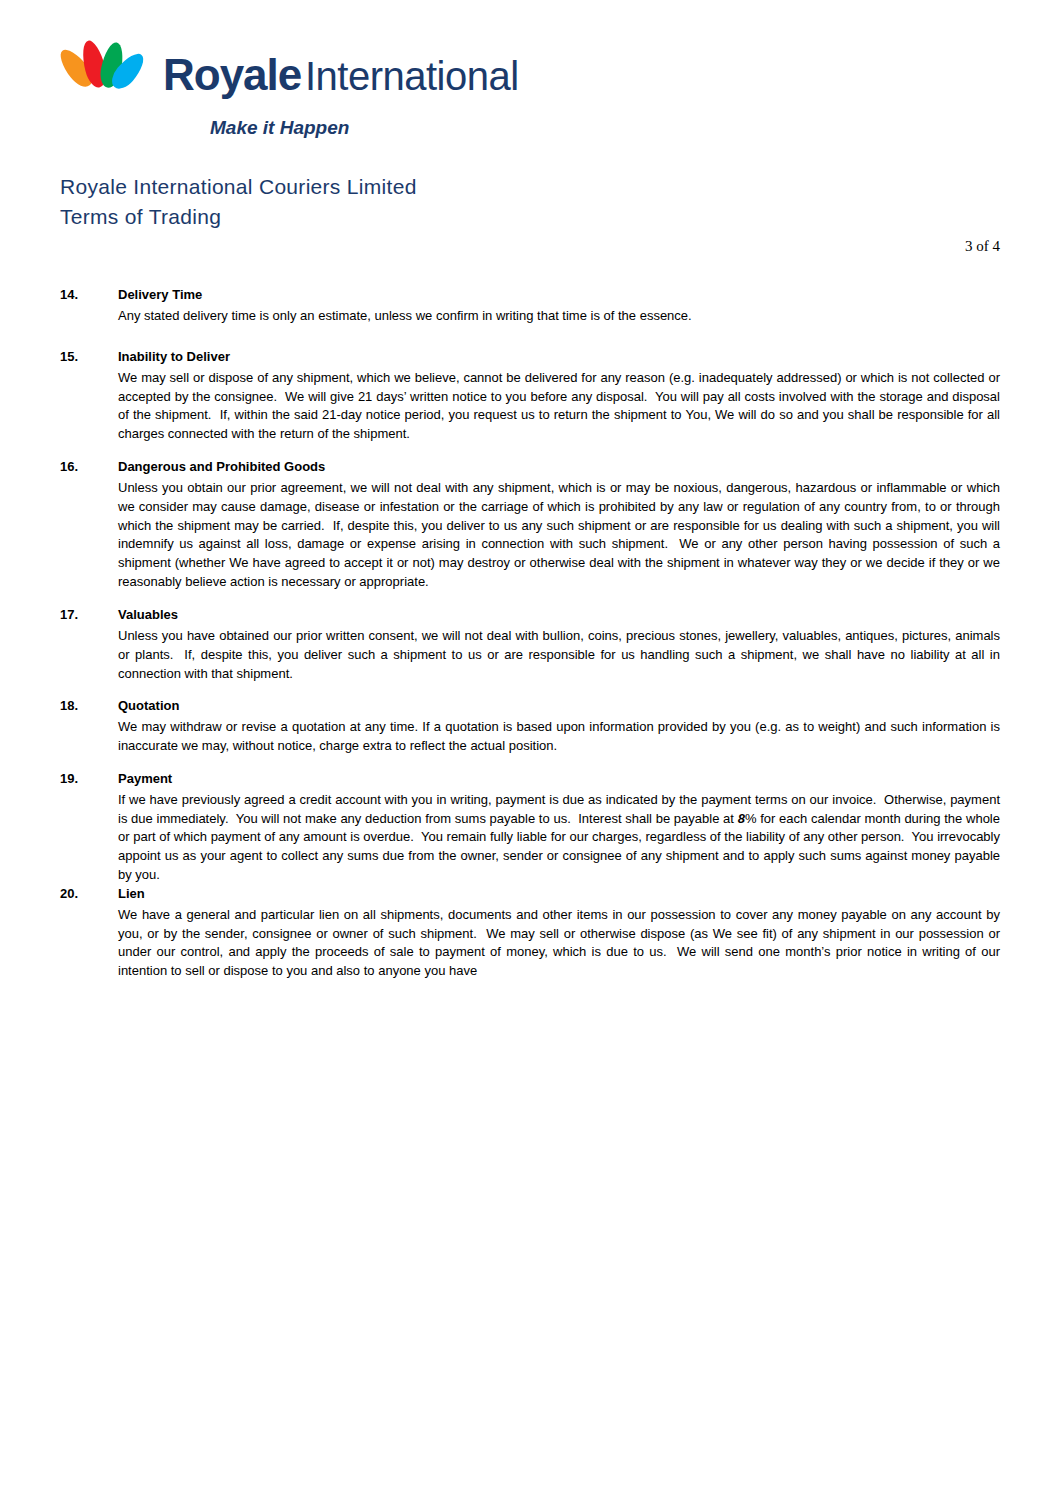Royale International
Make it Happen
Royale International Couriers Limited
Terms of Trading
3 of 4
| 14. | Delivery Time Any stated delivery time is only an estimate, unless we confirm in writing that time is of the essence. |
| 15. | Inability to Deliver We may sell or dispose of any shipment, which we believe, cannot be delivered for any reason (e.g. inadequately addressed) or which is not collected or accepted by the consignee. We will give 21 days’ written notice to you before any disposal. You will pay all costs involved with the storage and disposal of the shipment. If, within the said 21-day notice period, you request us to return the shipment to You, We will do so and you shall be responsible for all charges connected with the return of the shipment. |
| 16. | Dangerous and Prohibited Goods Unless you obtain our prior agreement, we will not deal with any shipment, which is or may be noxious, dangerous, hazardous or inflammable or which we consider may cause damage, disease or infestation or the carriage of which is prohibited by any law or regulation of any country from, to or through which the shipment may be carried. If, despite this, you deliver to us any such shipment or are responsible for us dealing with such a shipment, you will indemnify us against all loss, damage or expense arising in connection with such shipment. We or any other person having possession of such a shipment (whether We have agreed to accept it or not) may destroy or otherwise deal with the shipment in whatever way they or we decide if they or we reasonably believe action is necessary or appropriate. |
| 17. | Valuables Unless you have obtained our prior written consent, we will not deal with bullion, coins, precious stones, jewellery, valuables, antiques, pictures, animals or plants. If, despite this, you deliver such a shipment to us or are responsible for us handling such a shipment, we shall have no liability at all in connection with that shipment. |
| 18. | Quotation We may withdraw or revise a quotation at any time. If a quotation is based upon information provided by you (e.g. as to weight) and such information is inaccurate we may, without notice, charge extra to reflect the actual position. |
| 19. | Payment If we have previously agreed a credit account with you in writing, payment is due as indicated by the payment terms on our invoice. Otherwise, payment is due immediately. You will not make any deduction from sums payable to us. Interest shall be payable at 8 % for each calendar month during the whole or part of which payment of any amount is overdue. You remain fully liable for our charges, regardless of the liability of any other person. You irrevocably appoint us as your agent to collect any sums due from the owner, sender or consignee of any shipment and to apply such sums against money payable by you. |
| 20. | Lien We have a general and particular lien on all shipments, documents and other items in our possession to cover any money payable on any account by you, or by the sender, consignee or owner of such shipment. We may sell or otherwise dispose (as We see fit) of any shipment in our possession or under our control, and apply the proceeds of sale to payment of money, which is due to us. We will send one month’s prior notice in writing of our intention to sell or dispose to you and also to anyone you have |